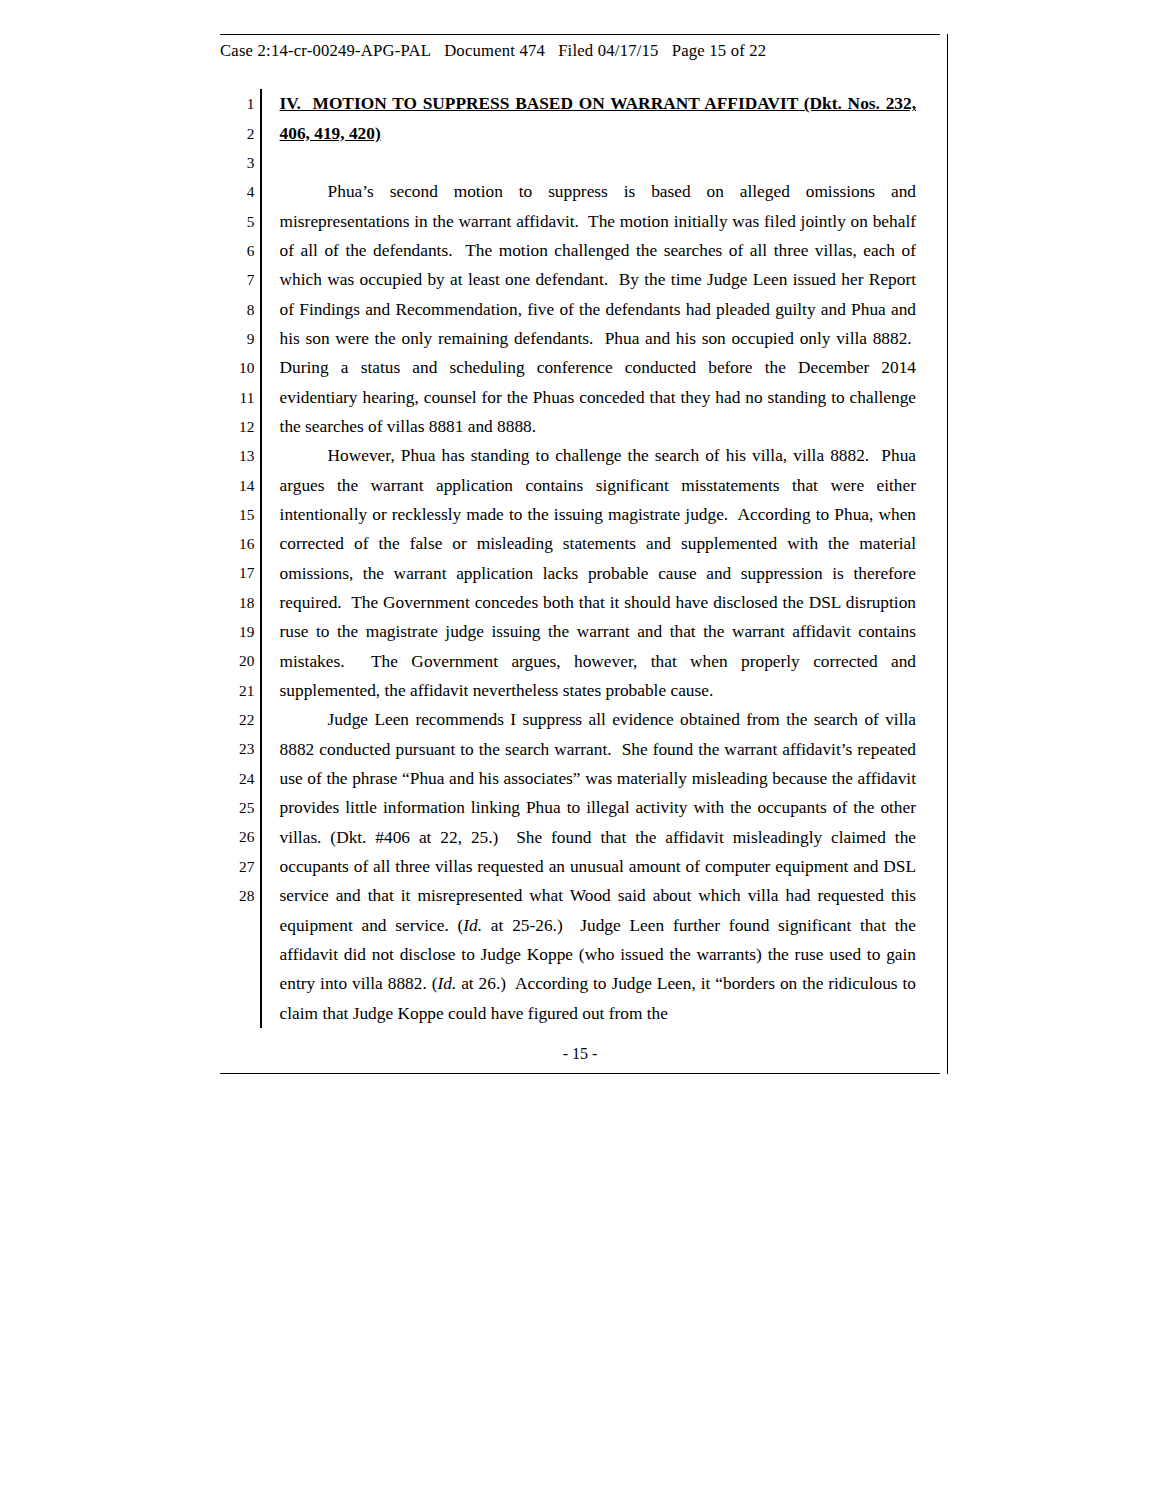Case 2:14-cr-00249-APG-PAL Document 474 Filed 04/17/15 Page 15 of 22
1
2
3
4
5
6
7
8
9
10
11
12
13
14
15
16
17
18
19
20
21
22
23
24
25
26
27
28
IV. MOTION TO SUPPRESS BASED ON WARRANT AFFIDAVIT (Dkt. Nos. 232, 406, 419, 420)
Phua’s second motion to suppress is based on alleged omissions and misrepresentations in the warrant affidavit. The motion initially was filed jointly on behalf of all of the defendants. The motion challenged the searches of all three villas, each of which was occupied by at least one defendant. By the time Judge Leen issued her Report of Findings and Recommendation, five of the defendants had pleaded guilty and Phua and his son were the only remaining defendants. Phua and his son occupied only villa 8882. During a status and scheduling conference conducted before the December 2014 evidentiary hearing, counsel for the Phuas conceded that they had no standing to challenge the searches of villas 8881 and 8888.
However, Phua has standing to challenge the search of his villa, villa 8882. Phua argues the warrant application contains significant misstatements that were either intentionally or recklessly made to the issuing magistrate judge. According to Phua, when corrected of the false or misleading statements and supplemented with the material omissions, the warrant application lacks probable cause and suppression is therefore required. The Government concedes both that it should have disclosed the DSL disruption ruse to the magistrate judge issuing the warrant and that the warrant affidavit contains mistakes. The Government argues, however, that when properly corrected and supplemented, the affidavit nevertheless states probable cause.
Judge Leen recommends I suppress all evidence obtained from the search of villa 8882 conducted pursuant to the search warrant. She found the warrant affidavit’s repeated use of the phrase “Phua and his associates” was materially misleading because the affidavit provides little information linking Phua to illegal activity with the occupants of the other villas. (Dkt. #406 at 22, 25.) She found that the affidavit misleadingly claimed the occupants of all three villas requested an unusual amount of computer equipment and DSL service and that it misrepresented what Wood said about which villa had requested this equipment and service. (Id. at 25-26.) Judge Leen further found significant that the affidavit did not disclose to Judge Koppe (who issued the warrants) the ruse used to gain entry into villa 8882. (Id. at 26.) According to Judge Leen, it “borders on the ridiculous to claim that Judge Koppe could have figured out from the
- 15 -